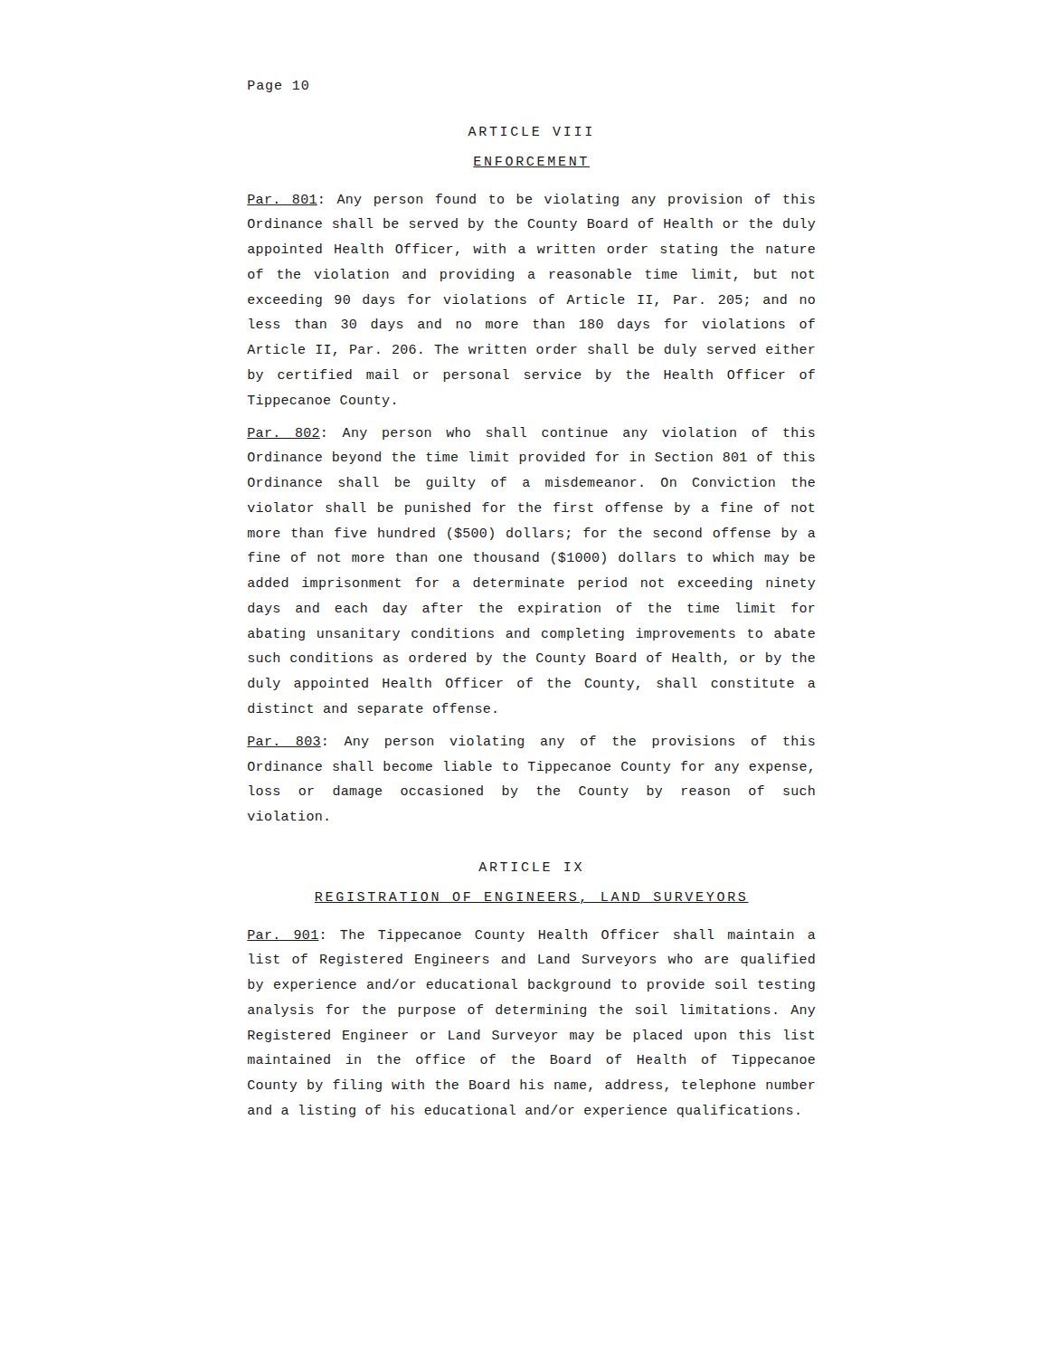Page 10
ARTICLE VIII
ENFORCEMENT
Par. 801: Any person found to be violating any provision of this Ordinance shall be served by the County Board of Health or the duly appointed Health Officer, with a written order stating the nature of the violation and providing a reasonable time limit, but not exceeding 90 days for violations of Article II, Par. 205; and no less than 30 days and no more than 180 days for violations of Article II, Par. 206. The written order shall be duly served either by certified mail or personal service by the Health Officer of Tippecanoe County.
Par. 802: Any person who shall continue any violation of this Ordinance beyond the time limit provided for in Section 801 of this Ordinance shall be guilty of a misdemeanor. On Conviction the violator shall be punished for the first offense by a fine of not more than five hundred ($500) dollars; for the second offense by a fine of not more than one thousand ($1000) dollars to which may be added imprisonment for a determinate period not exceeding ninety days and each day after the expiration of the time limit for abating unsanitary conditions and completing improvements to abate such conditions as ordered by the County Board of Health, or by the duly appointed Health Officer of the County, shall constitute a distinct and separate offense.
Par. 803: Any person violating any of the provisions of this Ordinance shall become liable to Tippecanoe County for any expense, loss or damage occasioned by the County by reason of such violation.
ARTICLE IX
REGISTRATION OF ENGINEERS, LAND SURVEYORS
Par. 901: The Tippecanoe County Health Officer shall maintain a list of Registered Engineers and Land Surveyors who are qualified by experience and/or educational background to provide soil testing analysis for the purpose of determining the soil limitations. Any Registered Engineer or Land Surveyor may be placed upon this list maintained in the office of the Board of Health of Tippecanoe County by filing with the Board his name, address, telephone number and a listing of his educational and/or experience qualifications.